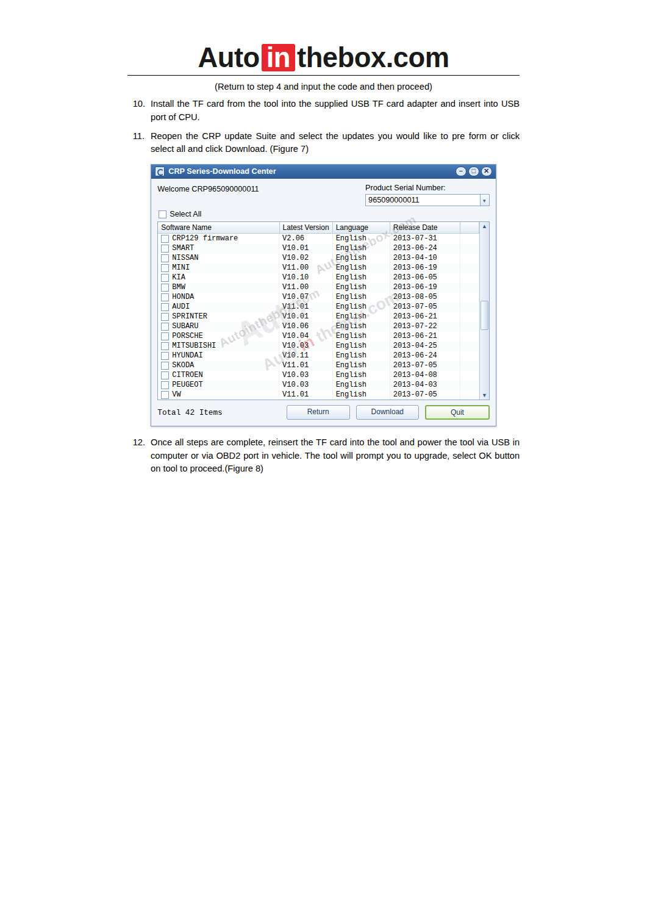Auto in thebox.com
(Return to step 4 and input the code and then proceed)
Install the TF card from the tool into the supplied USB TF card adapter and insert into USB port of CPU.
Reopen the CRP update Suite and select the updates you would like to pre form or click select all and click Download. (Figure 7)
CRP Series-Download Center –□✕
Welcome CRP965090000011
Product Serial Number:
▾
Select All
| Software Name | Latest Version | Language | Release Date | |
| --- | --- | --- | --- | --- |
| CRP129 firmware | V2.06 | English | 2013-07-31 | |
| SMART | V10.01 | English | 2013-06-24 | |
| NISSAN | V10.02 | English | 2013-04-10 | |
| MINI | V11.00 | English | 2013-06-19 | |
| KIA | V10.10 | English | 2013-06-05 | |
| BMW | V11.00 | English | 2013-06-19 | |
| HONDA | V10.07 | English | 2013-08-05 | |
| AUDI | V11.01 | English | 2013-07-05 | |
| SPRINTER | V10.01 | English | 2013-06-21 | |
| SUBARU | V10.06 | English | 2013-07-22 | |
| PORSCHE | V10.04 | English | 2013-06-21 | |
| MITSUBISHI | V10.03 | English | 2013-04-25 | |
| HYUNDAI | V10.11 | English | 2013-06-24 | |
| SKODA | V11.01 | English | 2013-07-05 | |
| CITROEN | V10.03 | English | 2013-04-08 | |
| PEUGEOT | V10.03 | English | 2013-04-03 | |
| VW | V11.01 | English | 2013-07-05 | |
▲ ▼
Total 42 Items
Return Download Quit
Autointhebox.com
Autointhebox.com
Auto
Auto in thebox.com
Once all steps are complete, reinsert the TF card into the tool and power the tool via USB in computer or via OBD2 port in vehicle. The tool will prompt you to upgrade, select OK button on tool to proceed.(Figure 8)